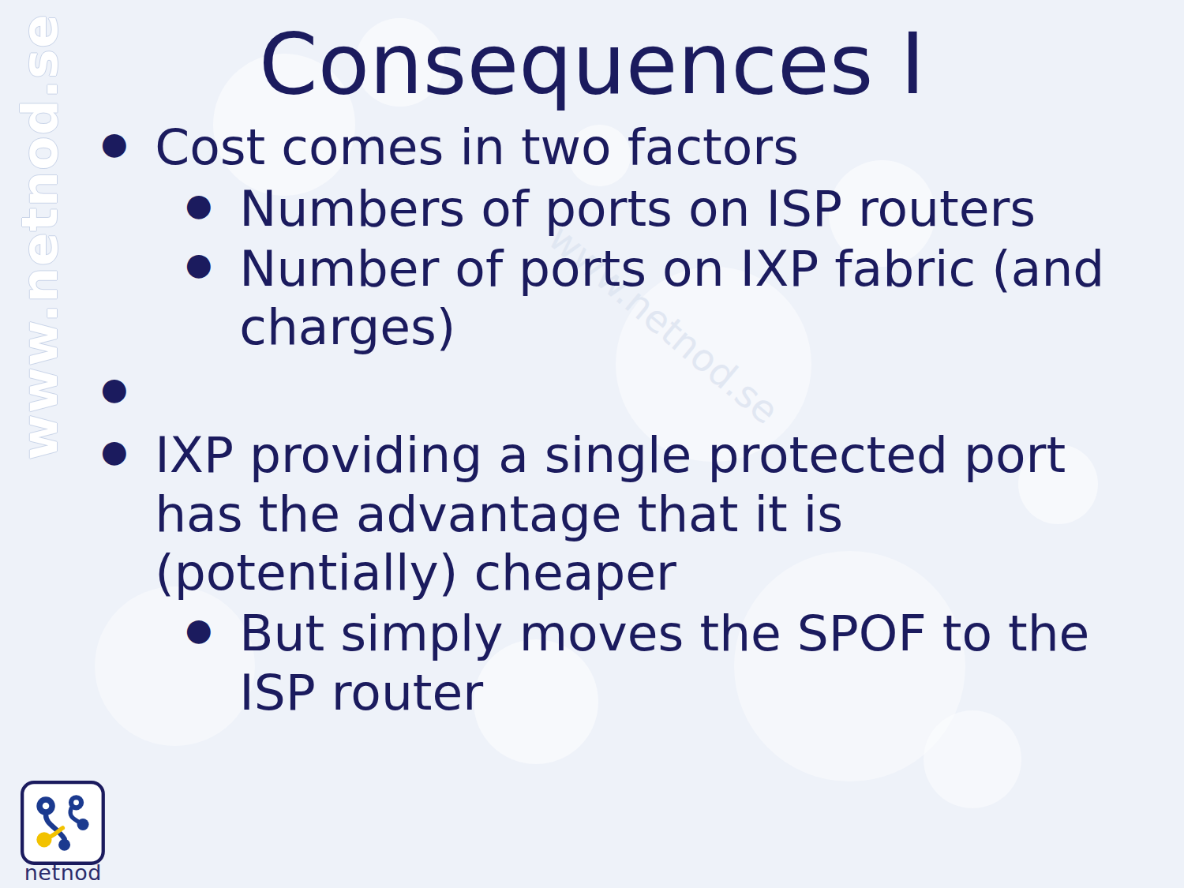www.netnod.se
www.netnod.se
Consequences I
Cost comes in two factors
Numbers of ports on ISP routers
Number of ports on IXP fabric (and charges)
IXP providing a single protected port has the advantage that it is (potentially) cheaper
But simply moves the SPOF to the ISP router
netnod